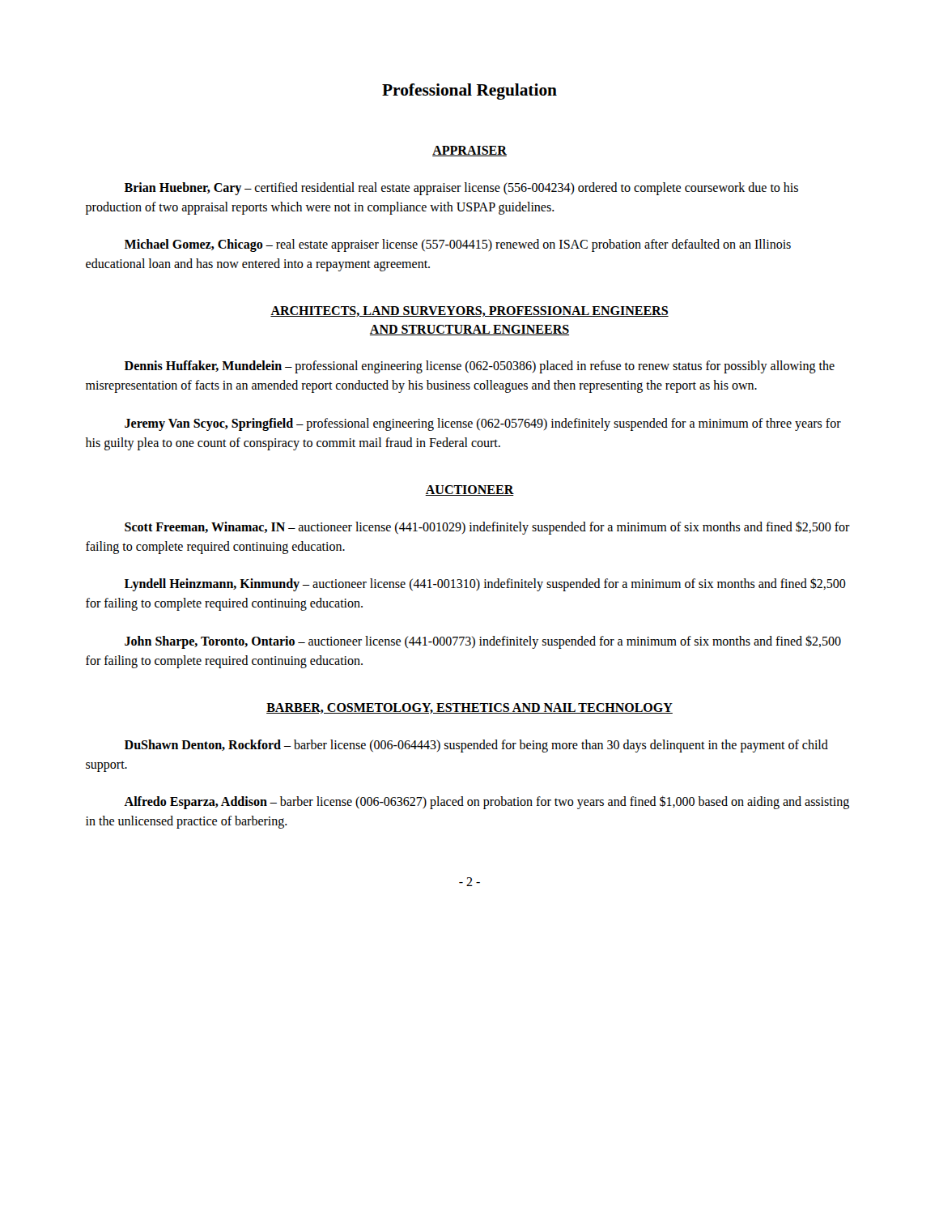Professional Regulation
APPRAISER
Brian Huebner, Cary – certified residential real estate appraiser license (556-004234) ordered to complete coursework due to his production of two appraisal reports which were not in compliance with USPAP guidelines.
Michael Gomez, Chicago – real estate appraiser license (557-004415) renewed on ISAC probation after defaulted on an Illinois educational loan and has now entered into a repayment agreement.
ARCHITECTS, LAND SURVEYORS, PROFESSIONAL ENGINEERS
AND STRUCTURAL ENGINEERS
Dennis Huffaker, Mundelein – professional engineering license (062-050386) placed in refuse to renew status for possibly allowing the misrepresentation of facts in an amended report conducted by his business colleagues and then representing the report as his own.
Jeremy Van Scyoc, Springfield – professional engineering license (062-057649) indefinitely suspended for a minimum of three years for his guilty plea to one count of conspiracy to commit mail fraud in Federal court.
AUCTIONEER
Scott Freeman, Winamac, IN – auctioneer license (441-001029) indefinitely suspended for a minimum of six months and fined $2,500 for failing to complete required continuing education.
Lyndell Heinzmann, Kinmundy – auctioneer license (441-001310) indefinitely suspended for a minimum of six months and fined $2,500 for failing to complete required continuing education.
John Sharpe, Toronto, Ontario – auctioneer license (441-000773) indefinitely suspended for a minimum of six months and fined $2,500 for failing to complete required continuing education.
BARBER, COSMETOLOGY, ESTHETICS AND NAIL TECHNOLOGY
DuShawn Denton, Rockford – barber license (006-064443) suspended for being more than 30 days delinquent in the payment of child support.
Alfredo Esparza, Addison – barber license (006-063627) placed on probation for two years and fined $1,000 based on aiding and assisting in the unlicensed practice of barbering.
- 2 -